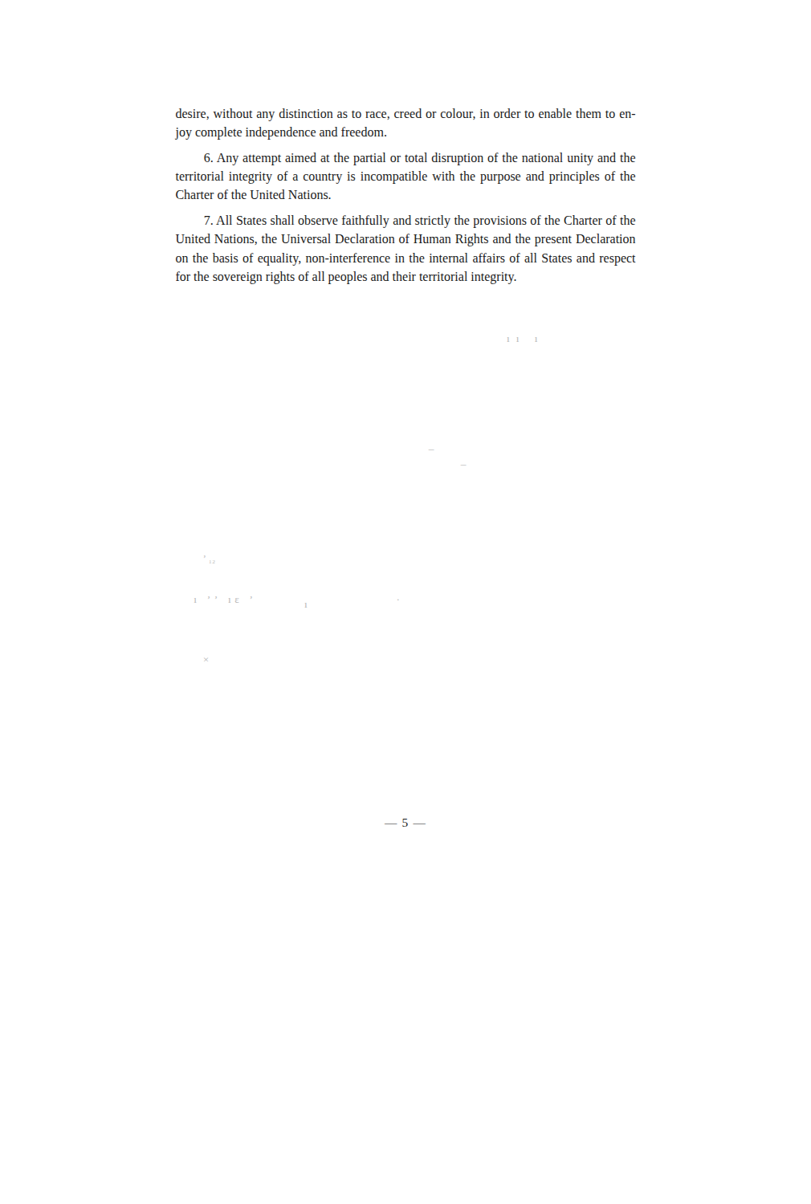desire, without any distinction as to race, creed or colour, in order to enable them to enjoy complete independence and freedom.
6. Any attempt aimed at the partial or total disruption of the national unity and the territorial integrity of a country is incompatible with the purpose and principles of the Charter of the United Nations.
7. All States shall observe faithfully and strictly the provisions of the Charter of the United Nations, the Universal Declaration of Human Rights and the present Declaration on the basis of equality, non-interference in the internal affairs of all States and respect for the sovereign rights of all peoples and their territorial integrity.
ıı ı – – ʼ ₁₂ ı ʼʼ ıɛ ʼ ı · ×
— 5 —